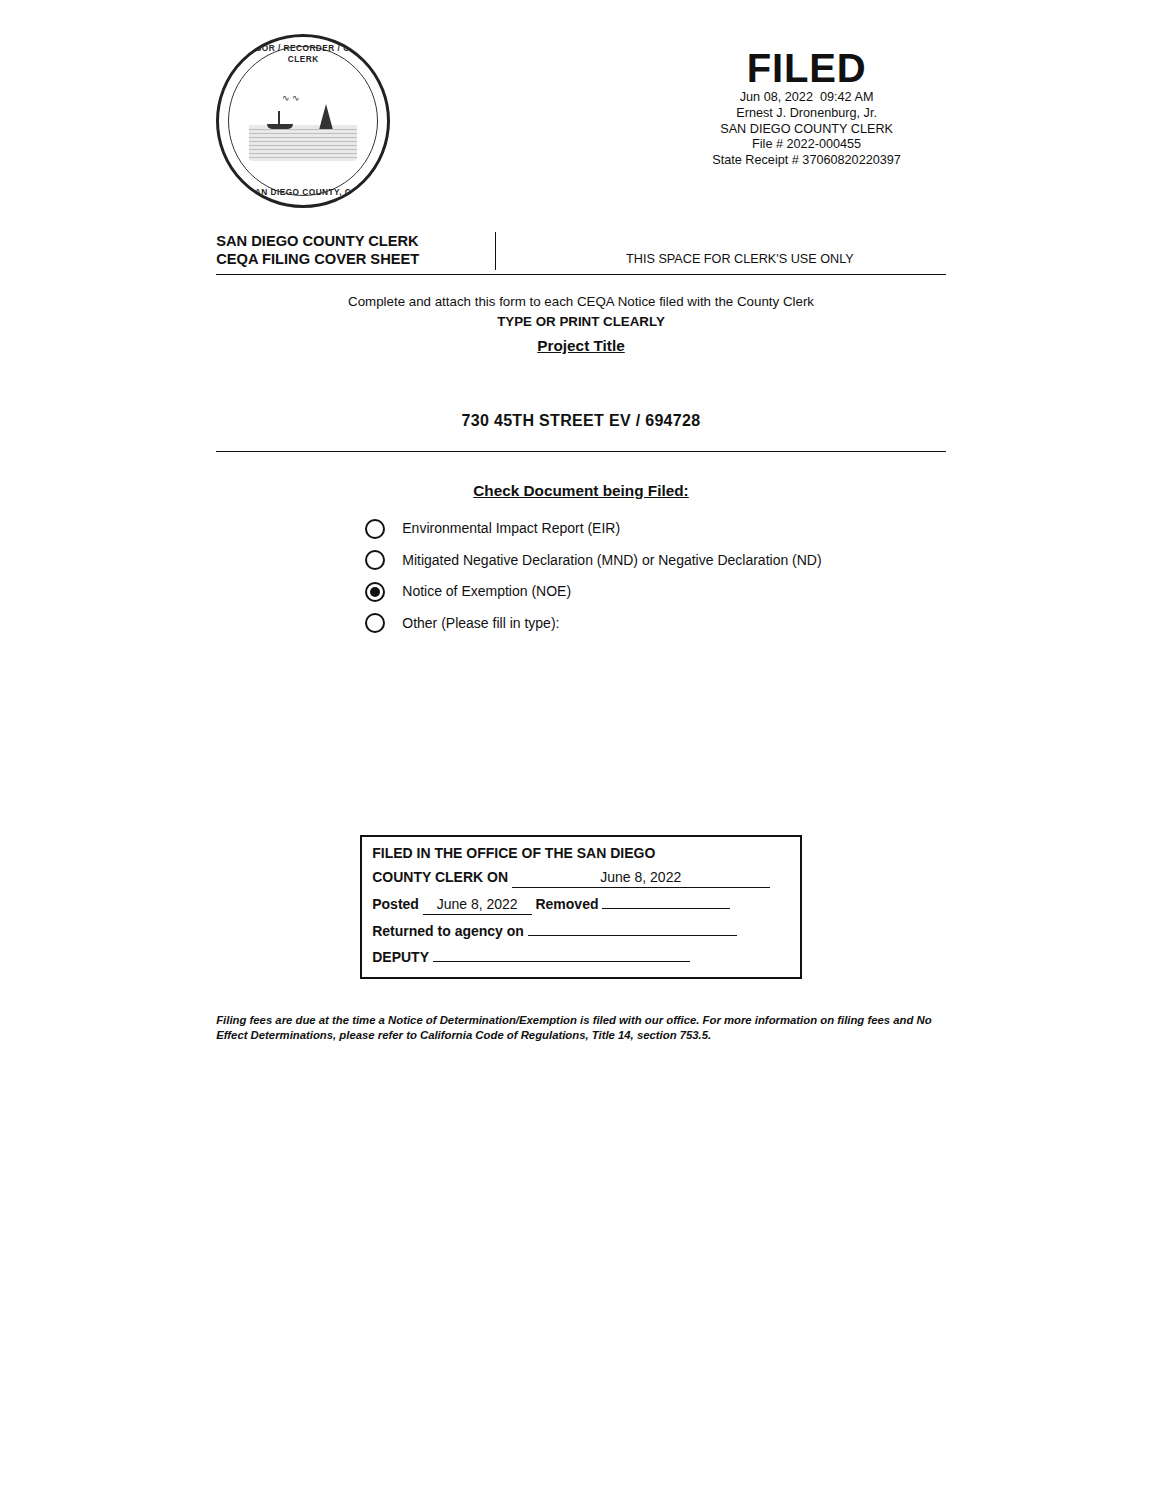ASSESSOR / RECORDER / COUNTY CLERK SAN DIEGO COUNTY, CA
∿∿
FILED
Jun 08, 2022 09:42 AM
Ernest J. Dronenburg, Jr.
SAN DIEGO COUNTY CLERK
File # 2022-000455
State Receipt # 37060820220397
SAN DIEGO COUNTY CLERK
CEQA FILING COVER SHEET
THIS SPACE FOR CLERK'S USE ONLY
Complete and attach this form to each CEQA Notice filed with the County Clerk
TYPE OR PRINT CLEARLY
Project Title
730 45TH STREET EV / 694728
Check Document being Filed:
Environmental Impact Report (EIR)
Mitigated Negative Declaration (MND) or Negative Declaration (ND)
Notice of Exemption (NOE)
Other (Please fill in type):
FILED IN THE OFFICE OF THE SAN DIEGO
COUNTY CLERK ON June 8, 2022
Posted June 8, 2022 Removed
Returned to agency on
DEPUTY
Filing fees are due at the time a Notice of Determination/Exemption is filed with our office. For more information on filing fees and No Effect Determinations, please refer to California Code of Regulations, Title 14, section 753.5.